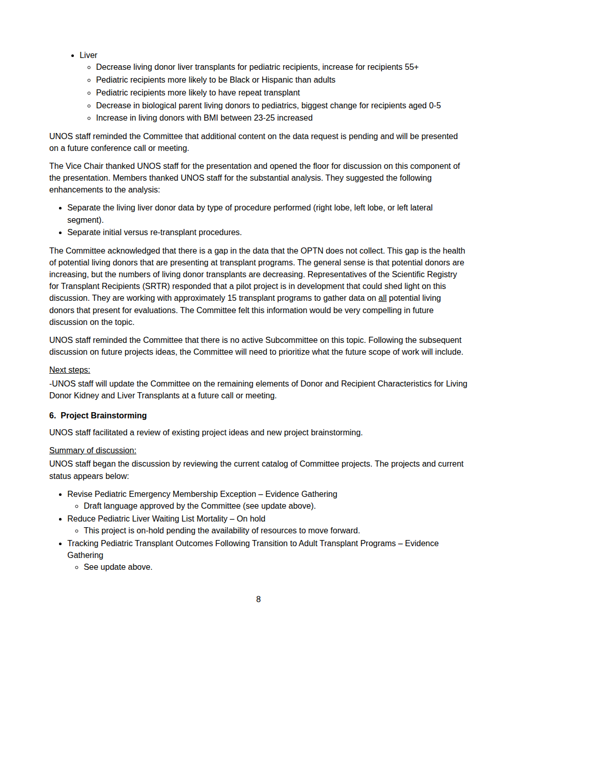Liver
Decrease living donor liver transplants for pediatric recipients, increase for recipients 55+
Pediatric recipients more likely to be Black or Hispanic than adults
Pediatric recipients more likely to have repeat transplant
Decrease in biological parent living donors to pediatrics, biggest change for recipients aged 0-5
Increase in living donors with BMI between 23-25 increased
UNOS staff reminded the Committee that additional content on the data request is pending and will be presented on a future conference call or meeting.
The Vice Chair thanked UNOS staff for the presentation and opened the floor for discussion on this component of the presentation. Members thanked UNOS staff for the substantial analysis. They suggested the following enhancements to the analysis:
Separate the living liver donor data by type of procedure performed (right lobe, left lobe, or left lateral segment).
Separate initial versus re-transplant procedures.
The Committee acknowledged that there is a gap in the data that the OPTN does not collect. This gap is the health of potential living donors that are presenting at transplant programs. The general sense is that potential donors are increasing, but the numbers of living donor transplants are decreasing. Representatives of the Scientific Registry for Transplant Recipients (SRTR) responded that a pilot project is in development that could shed light on this discussion. They are working with approximately 15 transplant programs to gather data on all potential living donors that present for evaluations. The Committee felt this information would be very compelling in future discussion on the topic.
UNOS staff reminded the Committee that there is no active Subcommittee on this topic. Following the subsequent discussion on future projects ideas, the Committee will need to prioritize what the future scope of work will include.
Next steps:
-UNOS staff will update the Committee on the remaining elements of Donor and Recipient Characteristics for Living Donor Kidney and Liver Transplants at a future call or meeting.
6. Project Brainstorming
UNOS staff facilitated a review of existing project ideas and new project brainstorming.
Summary of discussion:
UNOS staff began the discussion by reviewing the current catalog of Committee projects. The projects and current status appears below:
Revise Pediatric Emergency Membership Exception – Evidence Gathering
Draft language approved by the Committee (see update above).
Reduce Pediatric Liver Waiting List Mortality – On hold
This project is on-hold pending the availability of resources to move forward.
Tracking Pediatric Transplant Outcomes Following Transition to Adult Transplant Programs – Evidence Gathering
See update above.
8